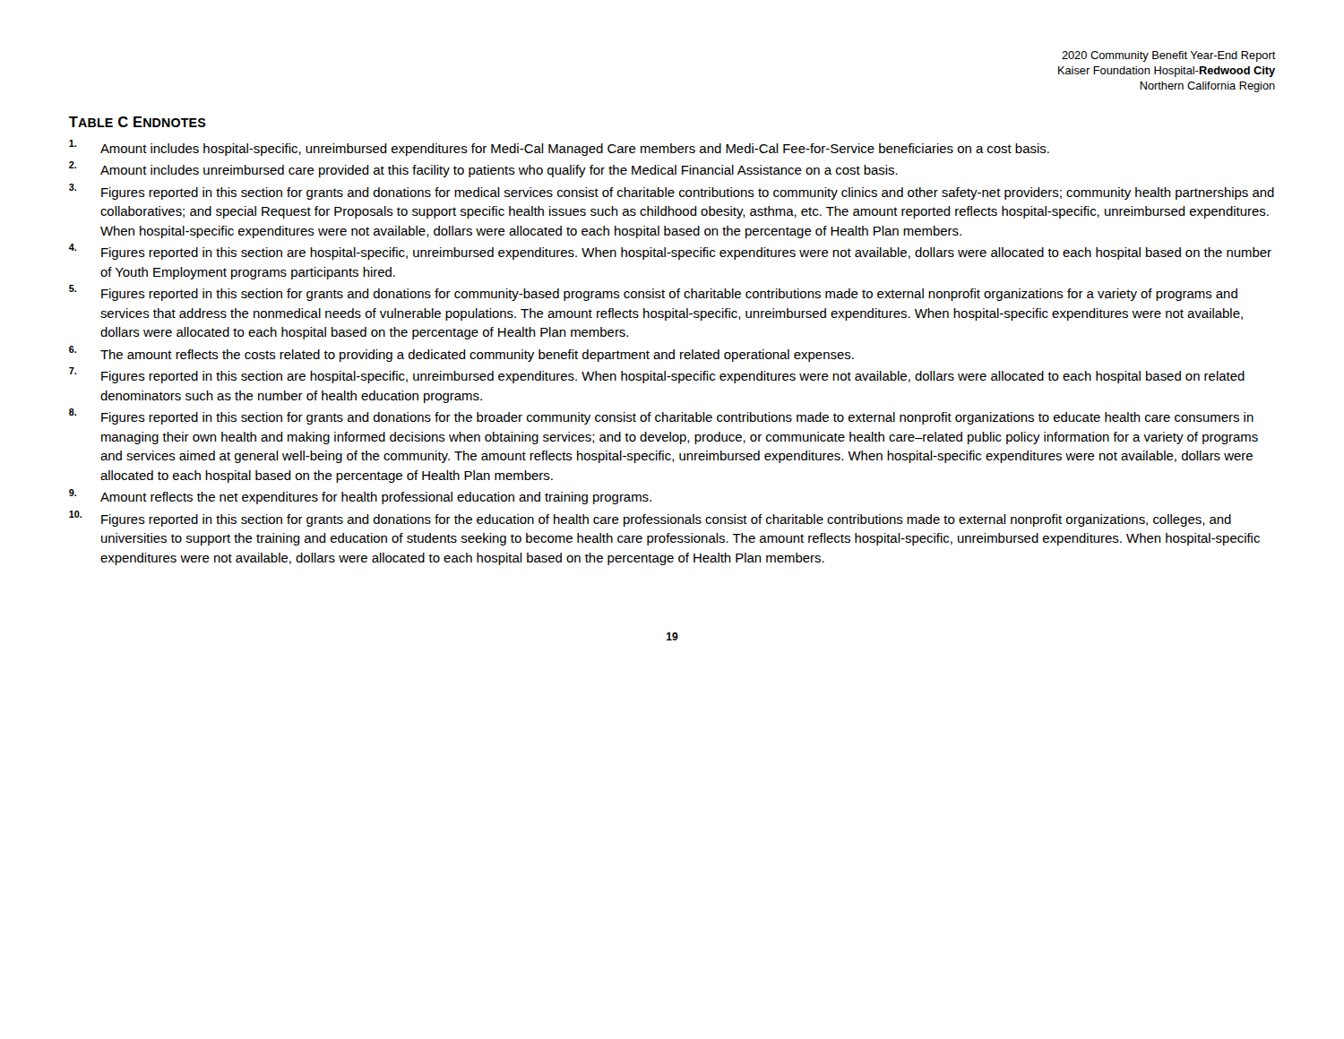2020 Community Benefit Year-End Report Kaiser Foundation Hospital-Redwood City Northern California Region
TABLE C ENDNOTES
Amount includes hospital-specific, unreimbursed expenditures for Medi-Cal Managed Care members and Medi-Cal Fee-for-Service beneficiaries on a cost basis.
Amount includes unreimbursed care provided at this facility to patients who qualify for the Medical Financial Assistance on a cost basis.
Figures reported in this section for grants and donations for medical services consist of charitable contributions to community clinics and other safety-net providers; community health partnerships and collaboratives; and special Request for Proposals to support specific health issues such as childhood obesity, asthma, etc. The amount reported reflects hospital-specific, unreimbursed expenditures. When hospital-specific expenditures were not available, dollars were allocated to each hospital based on the percentage of Health Plan members.
Figures reported in this section are hospital-specific, unreimbursed expenditures. When hospital-specific expenditures were not available, dollars were allocated to each hospital based on the number of Youth Employment programs participants hired.
Figures reported in this section for grants and donations for community-based programs consist of charitable contributions made to external nonprofit organizations for a variety of programs and services that address the nonmedical needs of vulnerable populations. The amount reflects hospital-specific, unreimbursed expenditures. When hospital-specific expenditures were not available, dollars were allocated to each hospital based on the percentage of Health Plan members.
The amount reflects the costs related to providing a dedicated community benefit department and related operational expenses.
Figures reported in this section are hospital-specific, unreimbursed expenditures. When hospital-specific expenditures were not available, dollars were allocated to each hospital based on related denominators such as the number of health education programs.
Figures reported in this section for grants and donations for the broader community consist of charitable contributions made to external nonprofit organizations to educate health care consumers in managing their own health and making informed decisions when obtaining services; and to develop, produce, or communicate health care–related public policy information for a variety of programs and services aimed at general well-being of the community. The amount reflects hospital-specific, unreimbursed expenditures. When hospital-specific expenditures were not available, dollars were allocated to each hospital based on the percentage of Health Plan members.
Amount reflects the net expenditures for health professional education and training programs.
Figures reported in this section for grants and donations for the education of health care professionals consist of charitable contributions made to external nonprofit organizations, colleges, and universities to support the training and education of students seeking to become health care professionals. The amount reflects hospital-specific, unreimbursed expenditures. When hospital-specific expenditures were not available, dollars were allocated to each hospital based on the percentage of Health Plan members.
19